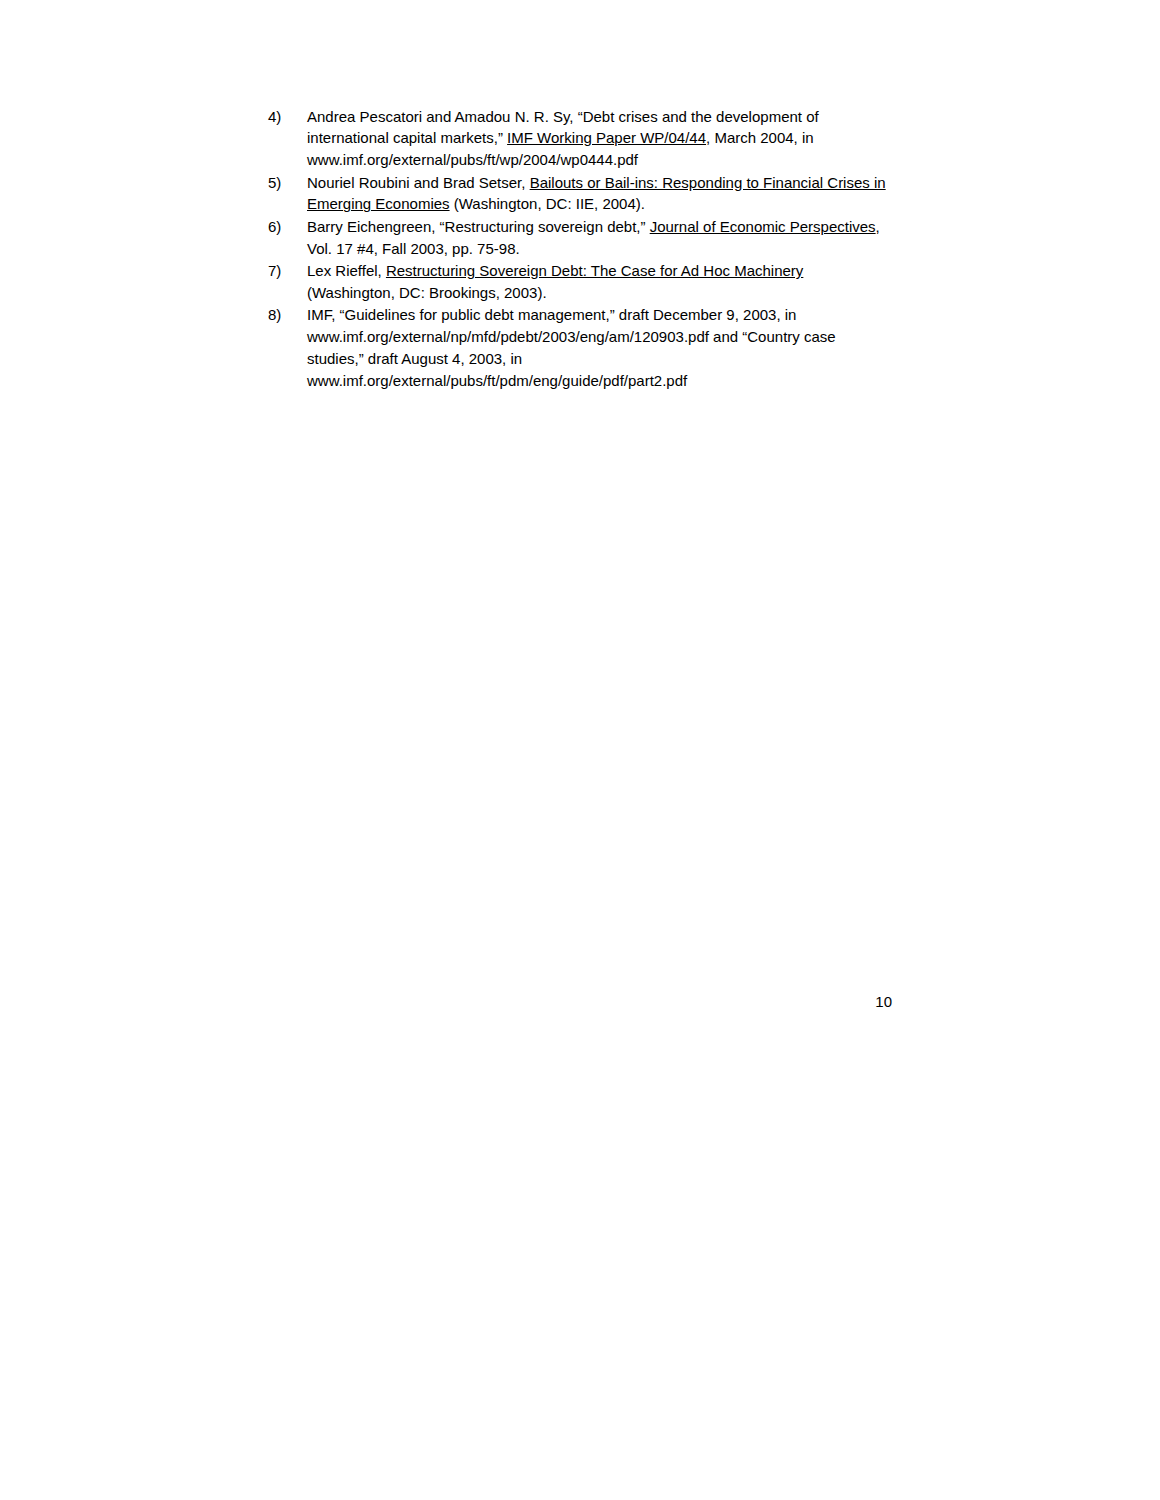4) Andrea Pescatori and Amadou N. R. Sy, “Debt crises and the development of international capital markets,” IMF Working Paper WP/04/44, March 2004, in www.imf.org/external/pubs/ft/wp/2004/wp0444.pdf
5) Nouriel Roubini and Brad Setser, Bailouts or Bail-ins: Responding to Financial Crises in Emerging Economies (Washington, DC: IIE, 2004).
6) Barry Eichengreen, “Restructuring sovereign debt,” Journal of Economic Perspectives, Vol. 17 #4, Fall 2003, pp. 75-98.
7) Lex Rieffel, Restructuring Sovereign Debt: The Case for Ad Hoc Machinery (Washington, DC: Brookings, 2003).
8) IMF, “Guidelines for public debt management,” draft December 9, 2003, in www.imf.org/external/np/mfd/pdebt/2003/eng/am/120903.pdf and “Country case studies,” draft August 4, 2003, in www.imf.org/external/pubs/ft/pdm/eng/guide/pdf/part2.pdf
10